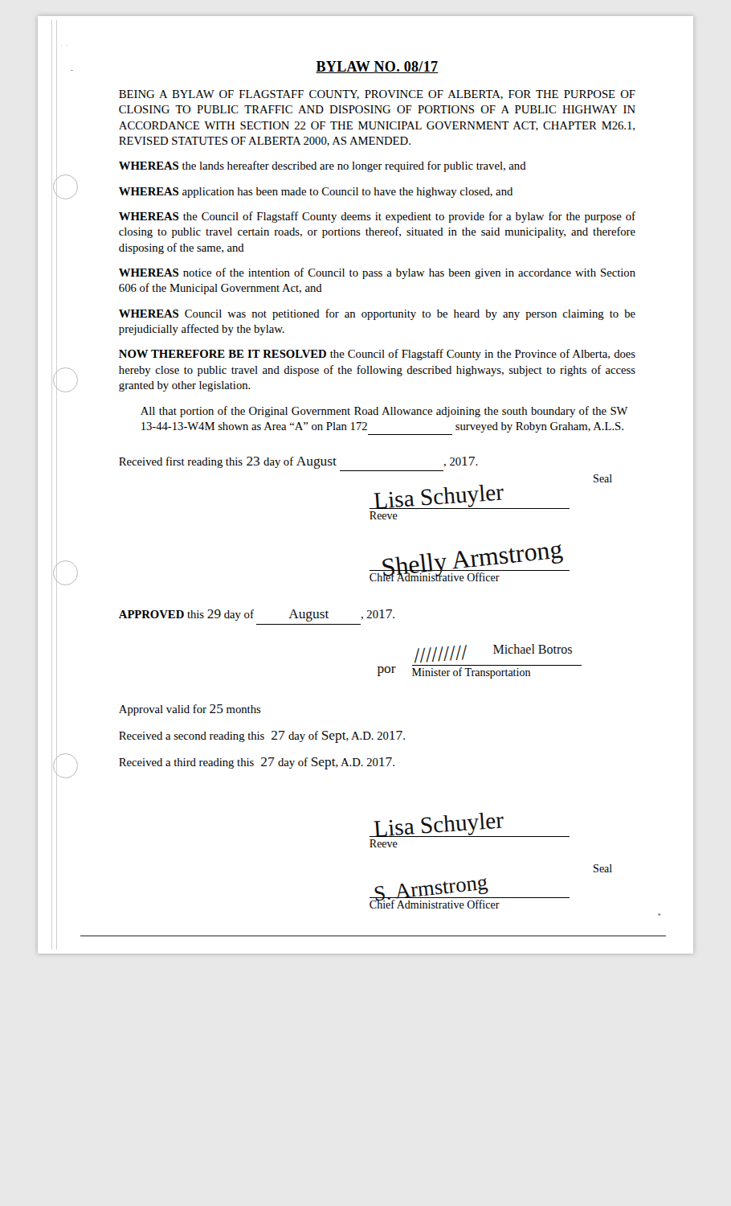. .
-
BYLAW NO. 08/17
BEING A BYLAW OF FLAGSTAFF COUNTY, PROVINCE OF ALBERTA, FOR THE PURPOSE OF CLOSING TO PUBLIC TRAFFIC AND DISPOSING OF PORTIONS OF A PUBLIC HIGHWAY IN ACCORDANCE WITH SECTION 22 OF THE MUNICIPAL GOVERNMENT ACT, CHAPTER M26.1, REVISED STATUTES OF ALBERTA 2000, AS AMENDED.
WHEREAS the lands hereafter described are no longer required for public travel, and
WHEREAS application has been made to Council to have the highway closed, and
WHEREAS the Council of Flagstaff County deems it expedient to provide for a bylaw for the purpose of closing to public travel certain roads, or portions thereof, situated in the said municipality, and therefore disposing of the same, and
WHEREAS notice of the intention of Council to pass a bylaw has been given in accordance with Section 606 of the Municipal Government Act, and
WHEREAS Council was not petitioned for an opportunity to be heard by any person claiming to be prejudicially affected by the bylaw.
NOW THEREFORE BE IT RESOLVED the Council of Flagstaff County in the Province of Alberta, does hereby close to public travel and dispose of the following described highways, subject to rights of access granted by other legislation.
All that portion of the Original Government Road Allowance adjoining the south boundary of the SW 13-44-13-W4M shown as Area “A” on Plan 172 surveyed by Robyn Graham, A.L.S.
Received first reading this 23 day of August , 2017.
Lisa Schuyler Seal
Reeve
Shelly Armstrong
Chief Administrative Officer
APPROVED this 29 day of August, 2017.
///////// Michael Botros por
Minister of Transportation
Approval valid for 25 months
Received a second reading this 27 day of Sept, A.D. 2017.
Received a third reading this 27 day of Sept, A.D. 2017.
Lisa Schuyler
Reeve
S. Armstrong Seal
Chief Administrative Officer
•